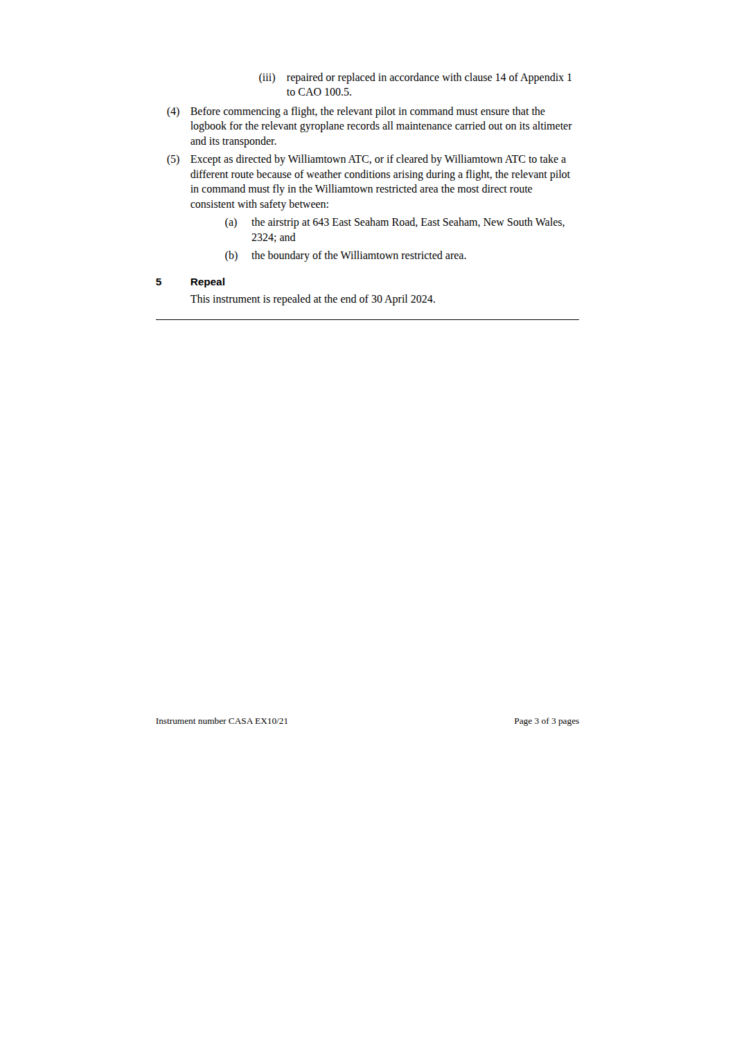(iii)
repaired or replaced in accordance with clause 14 of Appendix 1 to CAO 100.5.
(4)
Before commencing a flight, the relevant pilot in command must ensure that the logbook for the relevant gyroplane records all maintenance carried out on its altimeter and its transponder.
(5)
Except as directed by Williamtown ATC, or if cleared by Williamtown ATC to take a different route because of weather conditions arising during a flight, the relevant pilot in command must fly in the Williamtown restricted area the most direct route consistent with safety between:
(a)
the airstrip at 643 East Seaham Road, East Seaham, New South Wales, 2324; and
(b)
the boundary of the Williamtown restricted area.
5
Repeal
This instrument is repealed at the end of 30 April 2024.
Instrument number CASA EX10/21
Page 3 of 3 pages